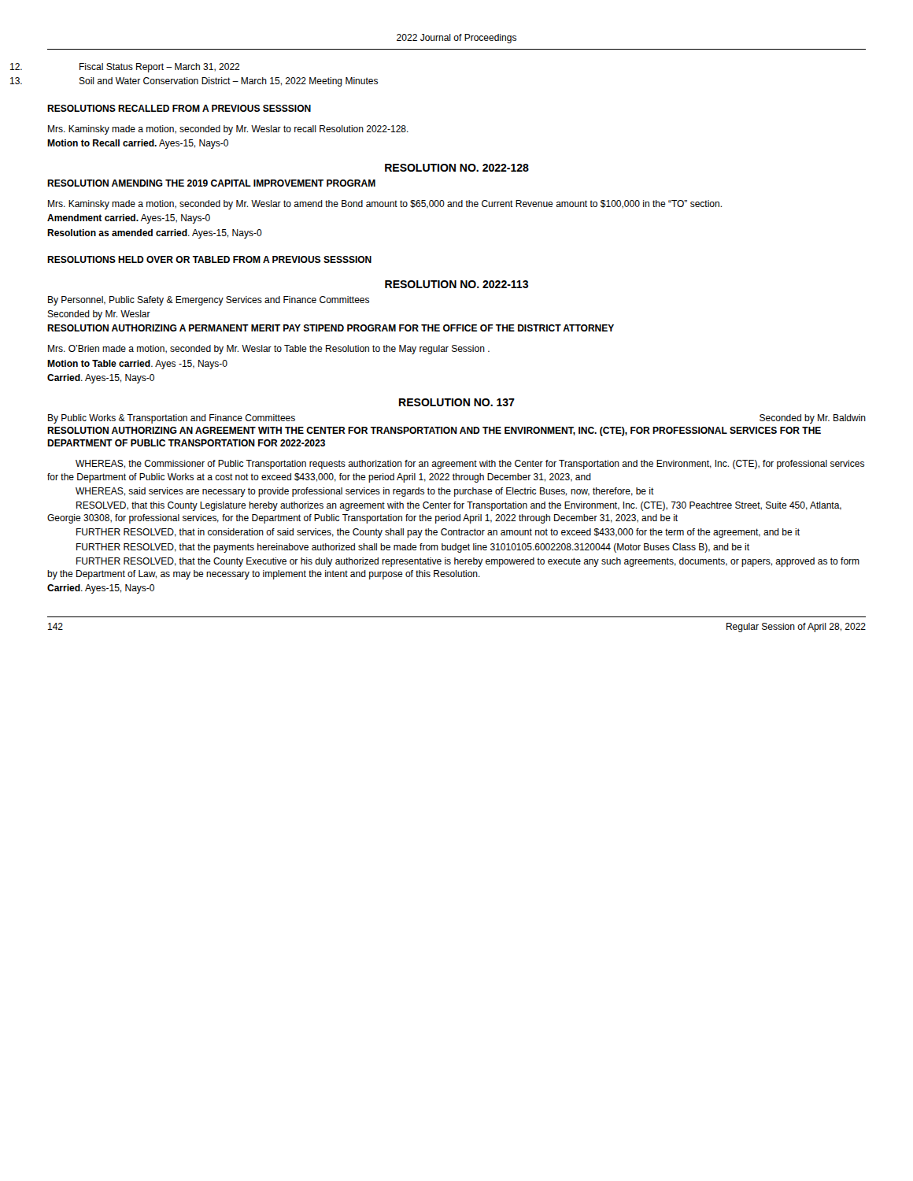2022 Journal of Proceedings
12. Fiscal Status Report – March 31, 2022
13. Soil and Water Conservation District – March 15, 2022 Meeting Minutes
RESOLUTIONS RECALLED FROM A PREVIOUS SESSSION
Mrs. Kaminsky made a motion, seconded by Mr. Weslar to recall Resolution 2022-128.
Motion to Recall carried. Ayes-15, Nays-0
RESOLUTION NO. 2022-128
RESOLUTION AMENDING THE 2019 CAPITAL IMPROVEMENT PROGRAM
Mrs. Kaminsky made a motion, seconded by Mr. Weslar to amend the Bond amount to $65,000 and the Current Revenue amount to $100,000 in the “TO” section.
Amendment carried. Ayes-15, Nays-0
Resolution as amended carried. Ayes-15, Nays-0
RESOLUTIONS HELD OVER OR TABLED FROM A PREVIOUS SESSSION
RESOLUTION NO. 2022-113
By Personnel, Public Safety & Emergency Services and Finance Committees
Seconded by Mr. Weslar
RESOLUTION AUTHORIZING A PERMANENT MERIT PAY STIPEND PROGRAM FOR THE OFFICE OF THE DISTRICT ATTORNEY
Mrs. O’Brien made a motion, seconded by Mr. Weslar to Table the Resolution to the May regular Session .
Motion to Table carried. Ayes -15, Nays-0
Carried. Ayes-15, Nays-0
RESOLUTION NO. 137
By Public Works & Transportation and Finance Committees Seconded by Mr. Baldwin
RESOLUTION AUTHORIZING AN AGREEMENT WITH THE CENTER FOR TRANSPORTATION AND THE ENVIRONMENT, INC. (CTE), FOR PROFESSIONAL SERVICES FOR THE DEPARTMENT OF PUBLIC TRANSPORTATION FOR 2022-2023
WHEREAS, the Commissioner of Public Transportation requests authorization for an agreement with the Center for Transportation and the Environment, Inc. (CTE), for professional services for the Department of Public Works at a cost not to exceed $433,000, for the period April 1, 2022 through December 31, 2023, and
WHEREAS, said services are necessary to provide professional services in regards to the purchase of Electric Buses, now, therefore, be it
RESOLVED, that this County Legislature hereby authorizes an agreement with the Center for Transportation and the Environment, Inc. (CTE), 730 Peachtree Street, Suite 450, Atlanta, Georgie 30308, for professional services, for the Department of Public Transportation for the period April 1, 2022 through December 31, 2023, and be it
FURTHER RESOLVED, that in consideration of said services, the County shall pay the Contractor an amount not to exceed $433,000 for the term of the agreement, and be it
FURTHER RESOLVED, that the payments hereinabove authorized shall be made from budget line 31010105.6002208.3120044 (Motor Buses Class B), and be it
FURTHER RESOLVED, that the County Executive or his duly authorized representative is hereby empowered to execute any such agreements, documents, or papers, approved as to form by the Department of Law, as may be necessary to implement the intent and purpose of this Resolution.
Carried. Ayes-15, Nays-0
142 Regular Session of April 28, 2022